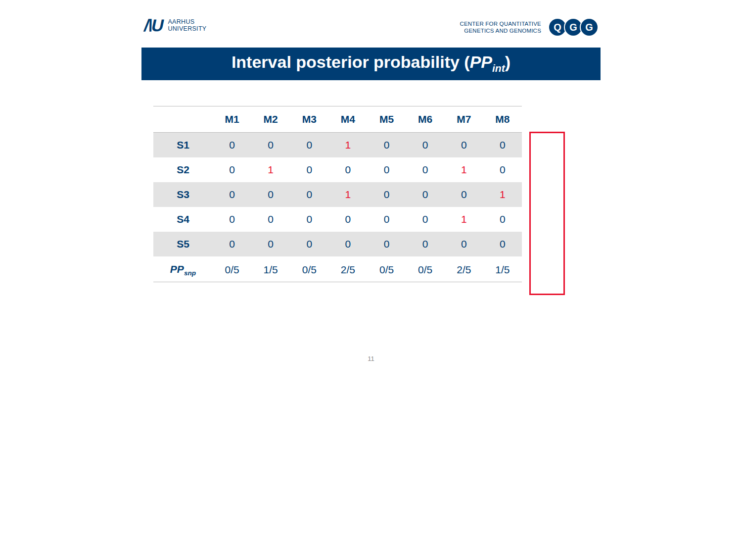/\U
AARHUS
UNIVERSITY
CENTER FOR QUANTITATIVE
GENETICS AND GENOMICS
Q
G
G
Interval posterior probability (PPint)
| | M1 | M2 | M3 | M4 | M5 | M6 | M7 | M8 |
| --- | --- | --- | --- | --- | --- | --- | --- | --- |
| S1 | 0 | 0 | 0 | 1 | 0 | 0 | 0 | 0 |
| S2 | 0 | 1 | 0 | 0 | 0 | 0 | 1 | 0 |
| S3 | 0 | 0 | 0 | 1 | 0 | 0 | 0 | 1 |
| S4 | 0 | 0 | 0 | 0 | 0 | 0 | 1 | 0 |
| S5 | 0 | 0 | 0 | 0 | 0 | 0 | 0 | 0 |
| PP snp | 0/5 | 1/5 | 0/5 | 2/5 | 0/5 | 0/5 | 2/5 | 1/5 |
11